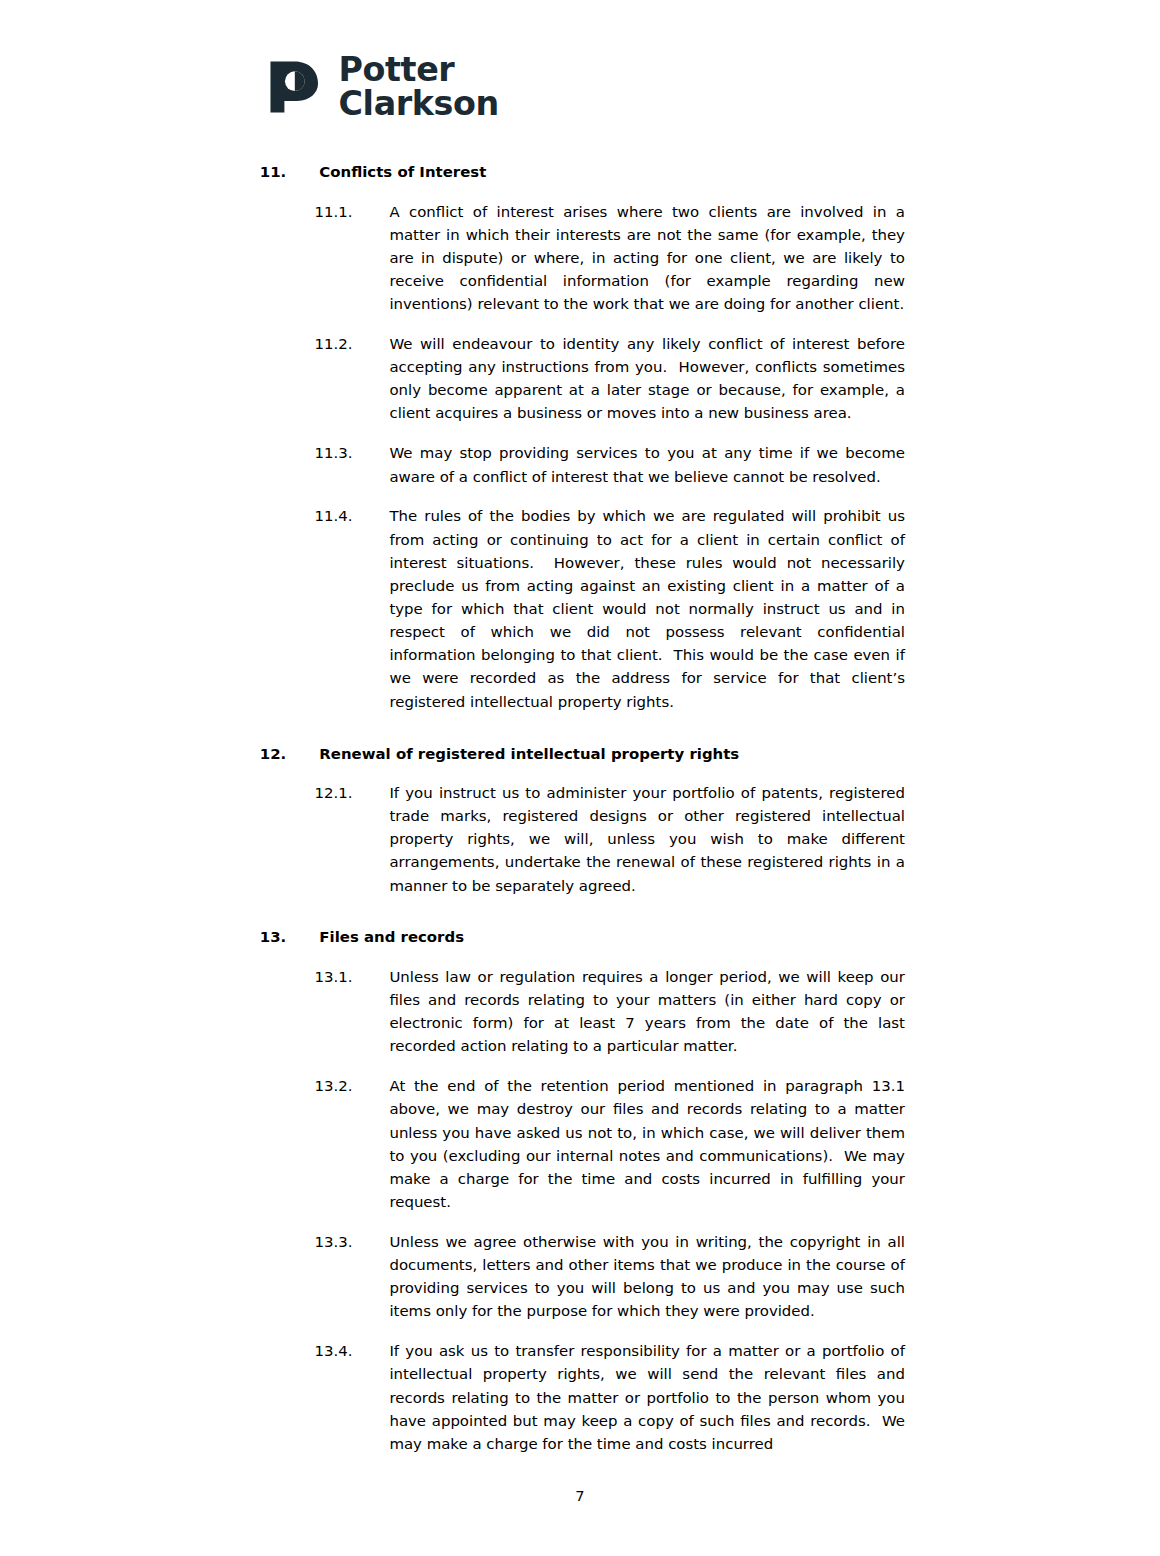Potter
Clarkson
Conflicts of Interest
A conflict of interest arises where two clients are involved in a matter in which their interests are not the same (for example, they are in dispute) or where, in acting for one client, we are likely to receive confidential information (for example regarding new inventions) relevant to the work that we are doing for another client.
We will endeavour to identity any likely conflict of interest before accepting any instructions from you. However, conflicts sometimes only become apparent at a later stage or because, for example, a client acquires a business or moves into a new business area.
We may stop providing services to you at any time if we become aware of a conflict of interest that we believe cannot be resolved.
The rules of the bodies by which we are regulated will prohibit us from acting or continuing to act for a client in certain conflict of interest situations. However, these rules would not necessarily preclude us from acting against an existing client in a matter of a type for which that client would not normally instruct us and in respect of which we did not possess relevant confidential information belonging to that client. This would be the case even if we were recorded as the address for service for that client’s registered intellectual property rights.
Renewal of registered intellectual property rights
If you instruct us to administer your portfolio of patents, registered trade marks, registered designs or other registered intellectual property rights, we will, unless you wish to make different arrangements, undertake the renewal of these registered rights in a manner to be separately agreed.
Files and records
Unless law or regulation requires a longer period, we will keep our files and records relating to your matters (in either hard copy or electronic form) for at least 7 years from the date of the last recorded action relating to a particular matter.
At the end of the retention period mentioned in paragraph 13.1 above, we may destroy our files and records relating to a matter unless you have asked us not to, in which case, we will deliver them to you (excluding our internal notes and communications). We may make a charge for the time and costs incurred in fulfilling your request.
Unless we agree otherwise with you in writing, the copyright in all documents, letters and other items that we produce in the course of providing services to you will belong to us and you may use such items only for the purpose for which they were provided.
If you ask us to transfer responsibility for a matter or a portfolio of intellectual property rights, we will send the relevant files and records relating to the matter or portfolio to the person whom you have appointed but may keep a copy of such files and records. We may make a charge for the time and costs incurred
7